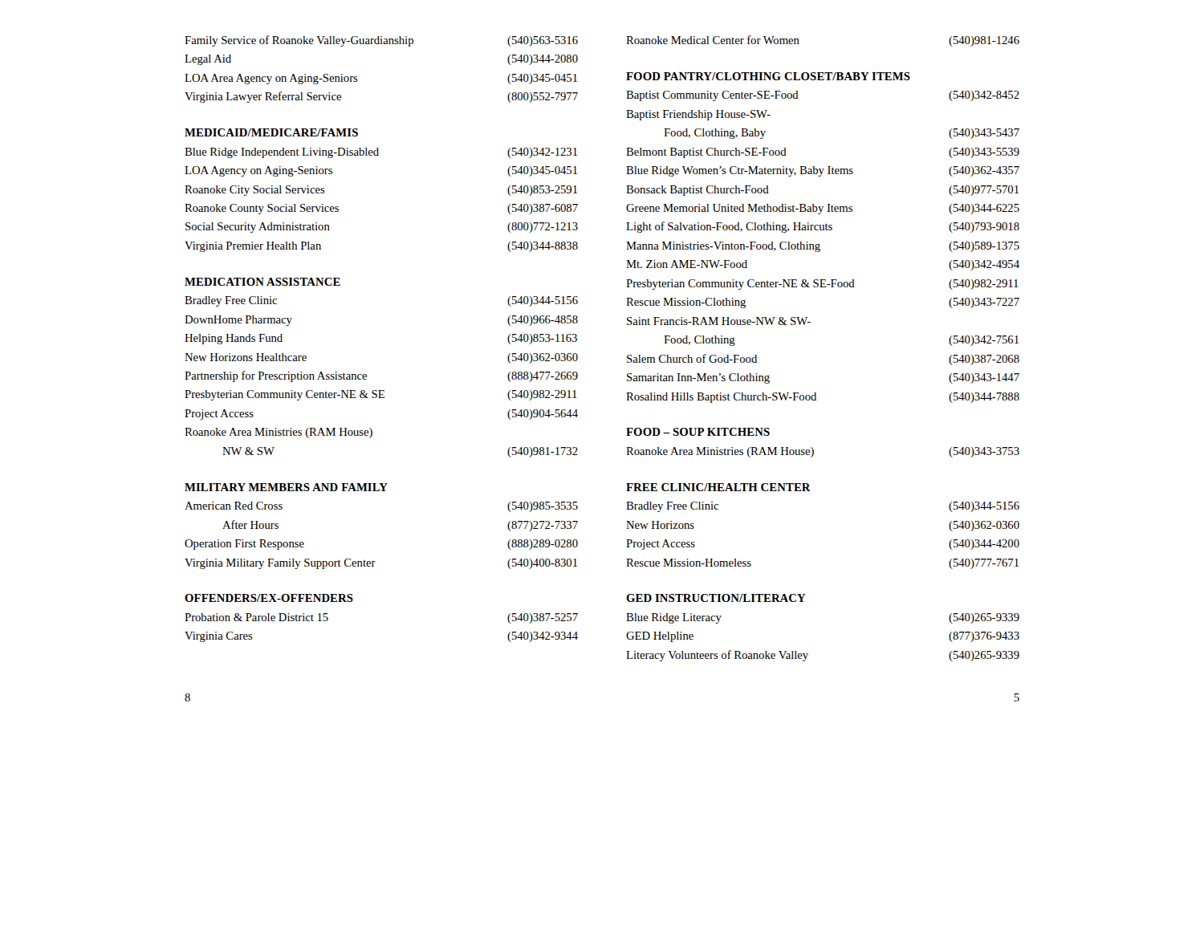| Family Service of Roanoke Valley-Guardianship | (540)563-5316 |
| Legal Aid | (540)344-2080 |
| LOA Area Agency on Aging-Seniors | (540)345-0451 |
| Virginia Lawyer Referral Service | (800)552-7977 |
Medicaid/Medicare/FAMIS
| Blue Ridge Independent Living-Disabled | (540)342-1231 |
| LOA Agency on Aging-Seniors | (540)345-0451 |
| Roanoke City Social Services | (540)853-2591 |
| Roanoke County Social Services | (540)387-6087 |
| Social Security Administration | (800)772-1213 |
| Virginia Premier Health Plan | (540)344-8838 |
Medication Assistance
| Bradley Free Clinic | (540)344-5156 |
| DownHome Pharmacy | (540)966-4858 |
| Helping Hands Fund | (540)853-1163 |
| New Horizons Healthcare | (540)362-0360 |
| Partnership for Prescription Assistance | (888)477-2669 |
| Presbyterian Community Center-NE & SE | (540)982-2911 |
| Project Access | (540)904-5644 |
| Roanoke Area Ministries (RAM House) | |
| NW & SW | (540)981-1732 |
Military Members and Family
| American Red Cross | (540)985-3535 |
| After Hours | (877)272-7337 |
| Operation First Response | (888)289-0280 |
| Virginia Military Family Support Center | (540)400-8301 |
Offenders/Ex-Offenders
| Probation & Parole District 15 | (540)387-5257 |
| Virginia Cares | (540)342-9344 |
| Roanoke Medical Center for Women | (540)981-1246 |
Food Pantry/Clothing Closet/Baby Items
| Baptist Community Center-SE-Food | (540)342-8452 |
| Baptist Friendship House-SW- | |
| Food, Clothing, Baby | (540)343-5437 |
| Belmont Baptist Church-SE-Food | (540)343-5539 |
| Blue Ridge Women’s Ctr-Maternity, Baby Items | (540)362-4357 |
| Bonsack Baptist Church-Food | (540)977-5701 |
| Greene Memorial United Methodist-Baby Items | (540)344-6225 |
| Light of Salvation-Food, Clothing, Haircuts | (540)793-9018 |
| Manna Ministries-Vinton-Food, Clothing | (540)589-1375 |
| Mt. Zion AME-NW-Food | (540)342-4954 |
| Presbyterian Community Center-NE & SE-Food | (540)982-2911 |
| Rescue Mission-Clothing | (540)343-7227 |
| Saint Francis-RAM House-NW & SW- | |
| Food, Clothing | (540)342-7561 |
| Salem Church of God-Food | (540)387-2068 |
| Samaritan Inn-Men’s Clothing | (540)343-1447 |
| Rosalind Hills Baptist Church-SW-Food | (540)344-7888 |
Food – Soup Kitchens
| Roanoke Area Ministries (RAM House) | (540)343-3753 |
Free Clinic/Health Center
| Bradley Free Clinic | (540)344-5156 |
| New Horizons | (540)362-0360 |
| Project Access | (540)344-4200 |
| Rescue Mission-Homeless | (540)777-7671 |
GED Instruction/Literacy
| Blue Ridge Literacy | (540)265-9339 |
| GED Helpline | (877)376-9433 |
| Literacy Volunteers of Roanoke Valley | (540)265-9339 |
8 5